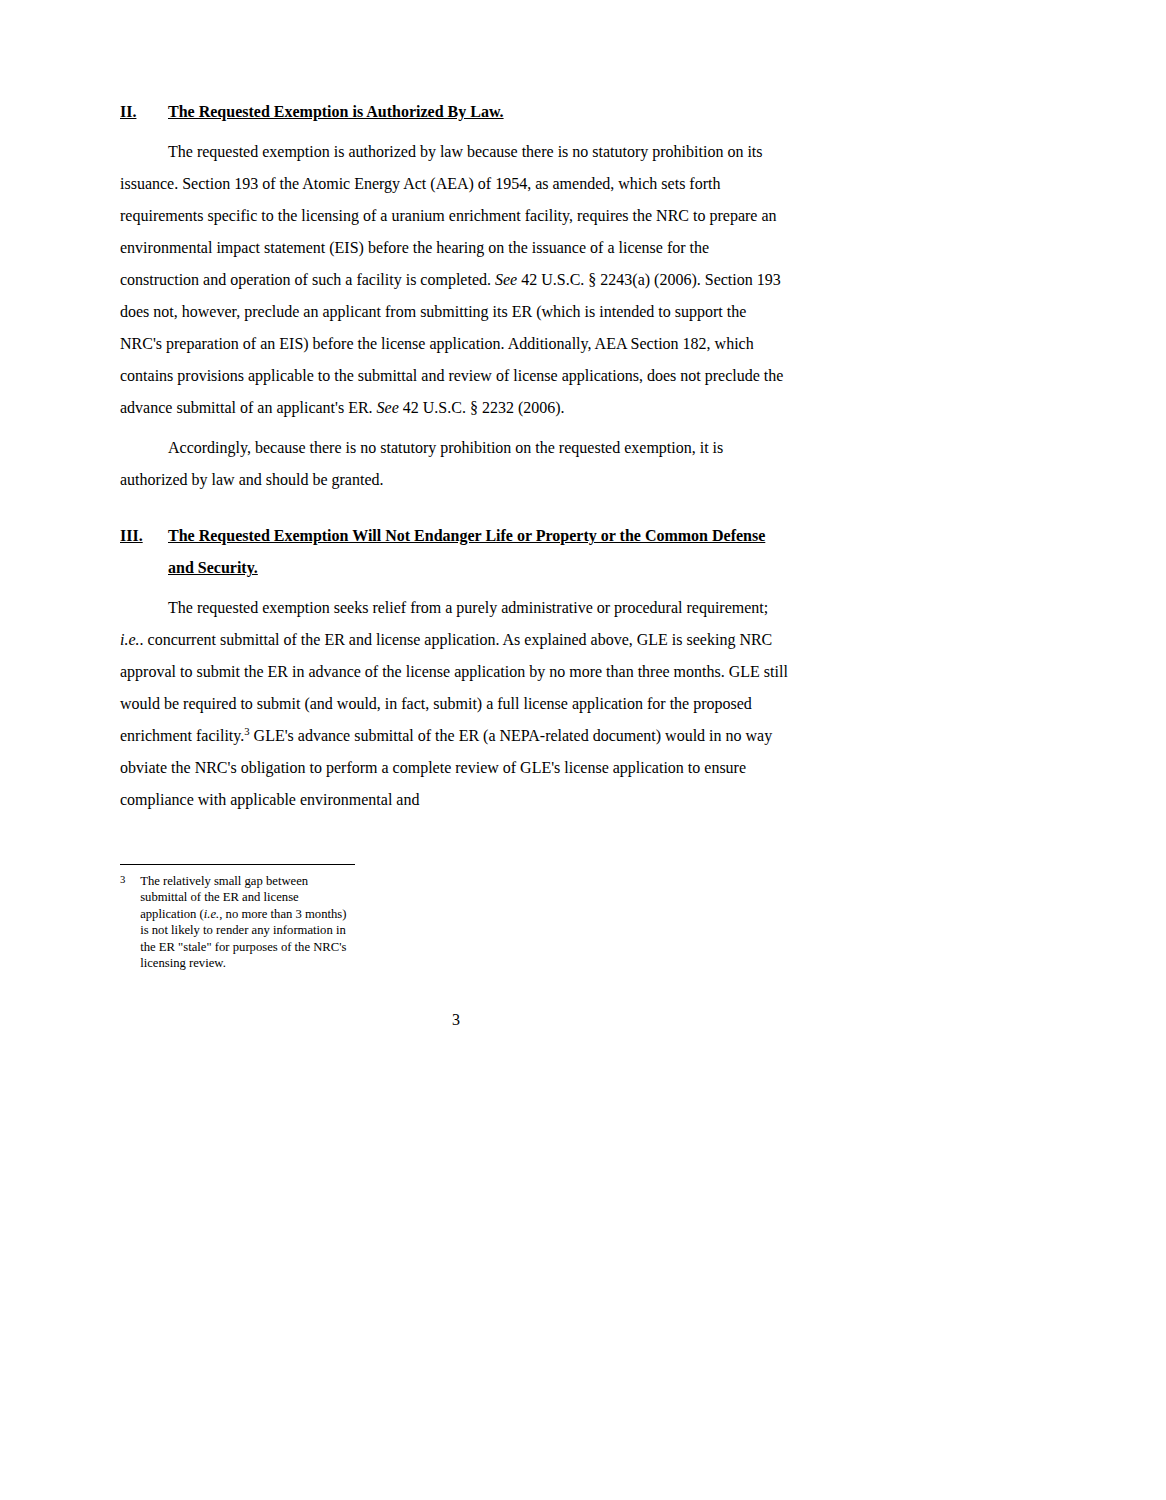II. The Requested Exemption is Authorized By Law.
The requested exemption is authorized by law because there is no statutory prohibition on its issuance. Section 193 of the Atomic Energy Act (AEA) of 1954, as amended, which sets forth requirements specific to the licensing of a uranium enrichment facility, requires the NRC to prepare an environmental impact statement (EIS) before the hearing on the issuance of a license for the construction and operation of such a facility is completed. See 42 U.S.C. § 2243(a) (2006). Section 193 does not, however, preclude an applicant from submitting its ER (which is intended to support the NRC's preparation of an EIS) before the license application. Additionally, AEA Section 182, which contains provisions applicable to the submittal and review of license applications, does not preclude the advance submittal of an applicant's ER. See 42 U.S.C. § 2232 (2006).
Accordingly, because there is no statutory prohibition on the requested exemption, it is authorized by law and should be granted.
III. The Requested Exemption Will Not Endanger Life or Property or the Common Defense and Security.
The requested exemption seeks relief from a purely administrative or procedural requirement; i.e.. concurrent submittal of the ER and license application. As explained above, GLE is seeking NRC approval to submit the ER in advance of the license application by no more than three months. GLE still would be required to submit (and would, in fact, submit) a full license application for the proposed enrichment facility.3 GLE's advance submittal of the ER (a NEPA-related document) would in no way obviate the NRC's obligation to perform a complete review of GLE's license application to ensure compliance with applicable environmental and
3 The relatively small gap between submittal of the ER and license application (i.e., no more than 3 months) is not likely to render any information in the ER "stale" for purposes of the NRC's licensing review.
3